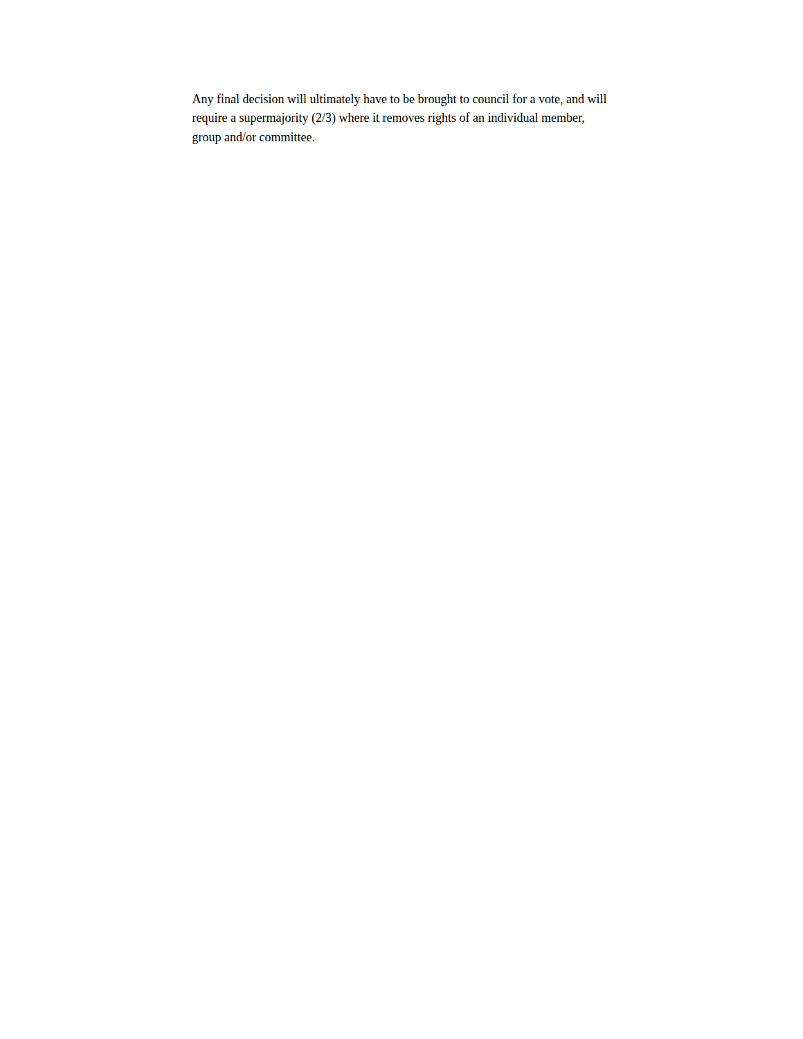Any final decision will ultimately have to be brought to council for a vote, and will require a supermajority (2/3) where it removes rights of an individual member, group and/or committee.